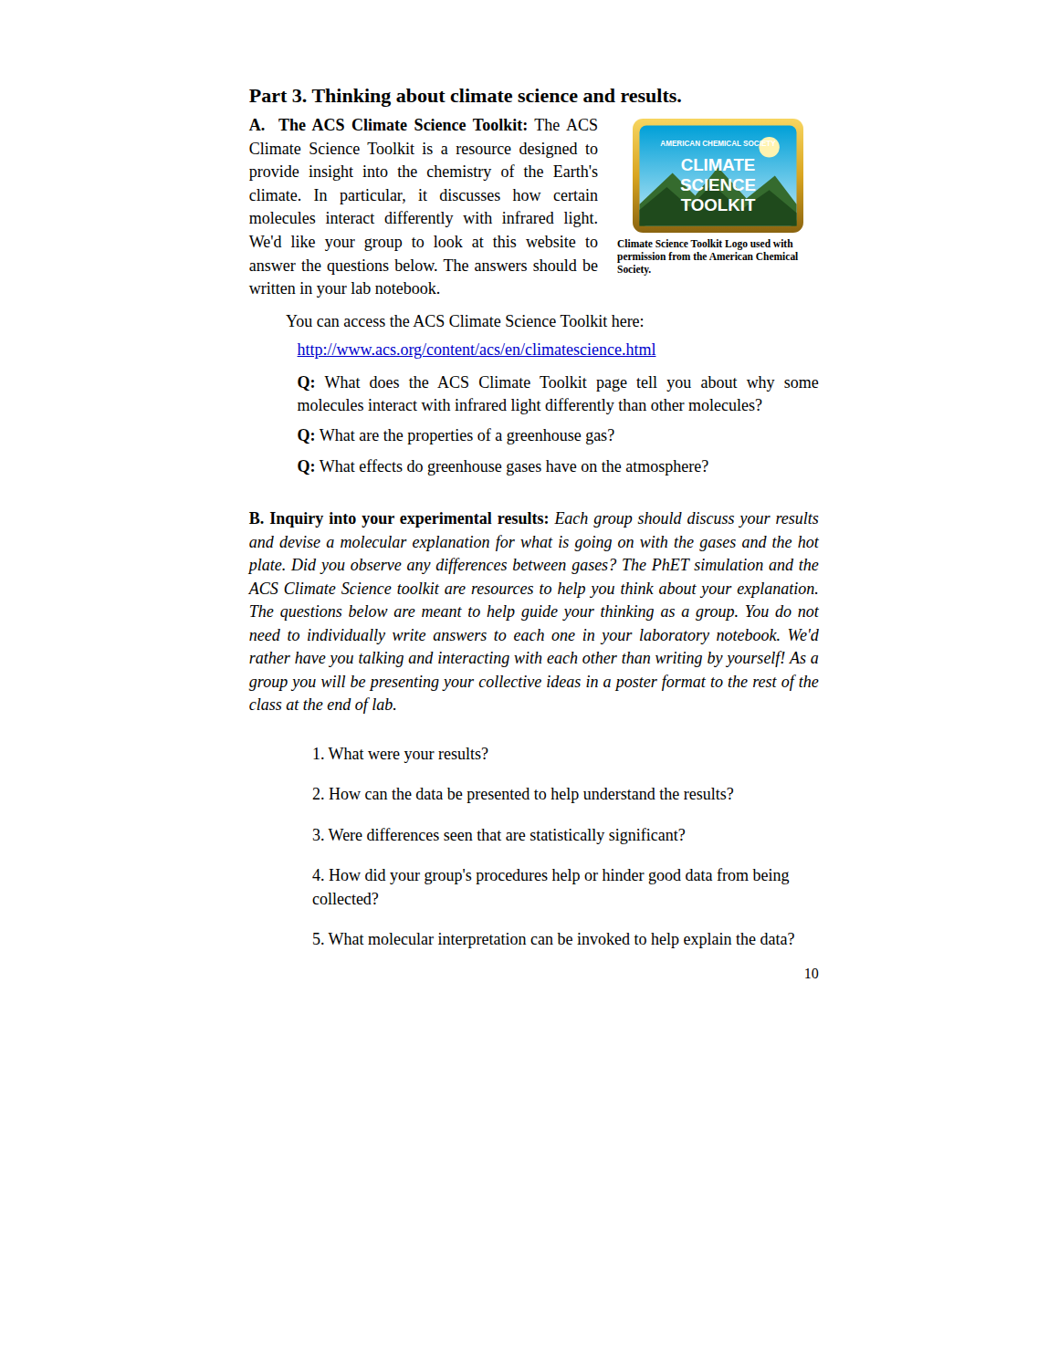Part 3. Thinking about climate science and results.
Climate Science Toolkit Logo used with permission from the American Chemical Society.
A. The ACS Climate Science Toolkit: The ACS Climate Science Toolkit is a resource designed to provide insight into the chemistry of the Earth's climate. In particular, it discusses how certain molecules interact differently with infrared light. We'd like your group to look at this website to answer the questions below. The answers should be written in your lab notebook.
You can access the ACS Climate Science Toolkit here:
http://www.acs.org/content/acs/en/climatescience.html
Q: What does the ACS Climate Toolkit page tell you about why some molecules interact with infrared light differently than other molecules?
Q: What are the properties of a greenhouse gas?
Q: What effects do greenhouse gases have on the atmosphere?
B. Inquiry into your experimental results: Each group should discuss your results and devise a molecular explanation for what is going on with the gases and the hot plate. Did you observe any differences between gases? The PhET simulation and the ACS Climate Science toolkit are resources to help you think about your explanation. The questions below are meant to help guide your thinking as a group. You do not need to individually write answers to each one in your laboratory notebook. We'd rather have you talking and interacting with each other than writing by yourself! As a group you will be presenting your collective ideas in a poster format to the rest of the class at the end of lab.
1. What were your results?
2. How can the data be presented to help understand the results?
3. Were differences seen that are statistically significant?
4. How did your group's procedures help or hinder good data from being collected?
5. What molecular interpretation can be invoked to help explain the data?
10